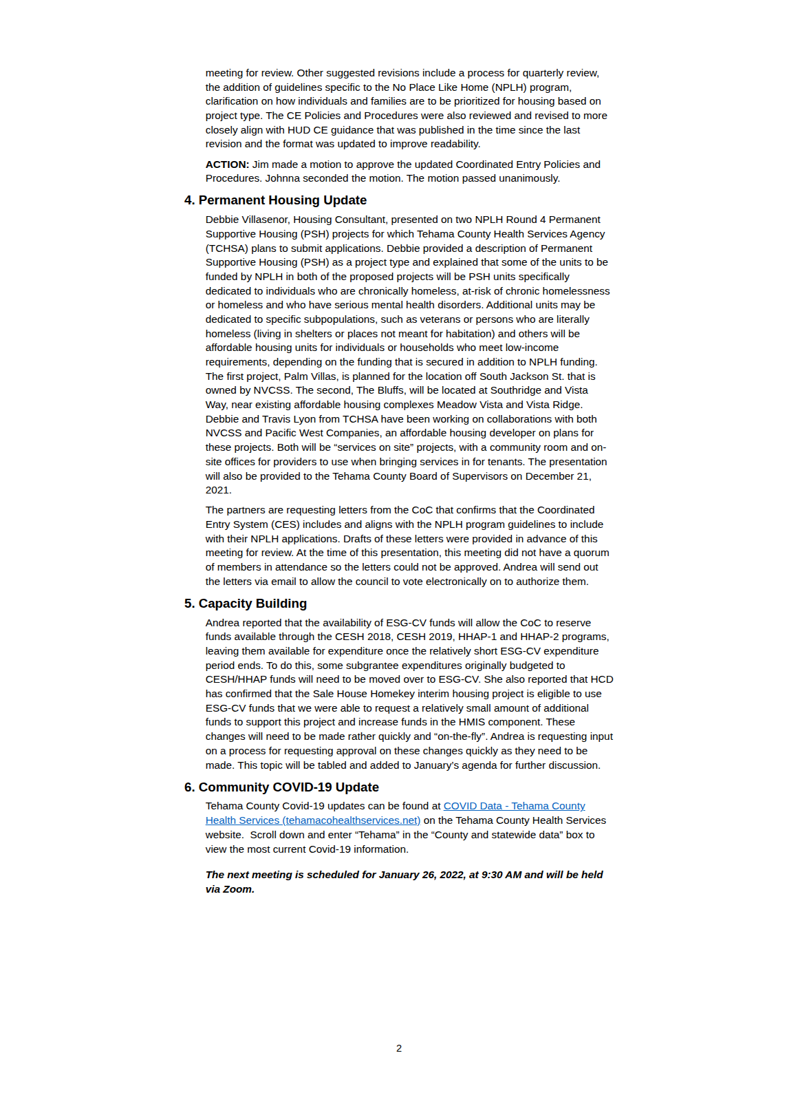meeting for review. Other suggested revisions include a process for quarterly review, the addition of guidelines specific to the No Place Like Home (NPLH) program, clarification on how individuals and families are to be prioritized for housing based on project type. The CE Policies and Procedures were also reviewed and revised to more closely align with HUD CE guidance that was published in the time since the last revision and the format was updated to improve readability.
ACTION: Jim made a motion to approve the updated Coordinated Entry Policies and Procedures. Johnna seconded the motion. The motion passed unanimously.
Permanent Housing Update
Debbie Villasenor, Housing Consultant, presented on two NPLH Round 4 Permanent Supportive Housing (PSH) projects for which Tehama County Health Services Agency (TCHSA) plans to submit applications. Debbie provided a description of Permanent Supportive Housing (PSH) as a project type and explained that some of the units to be funded by NPLH in both of the proposed projects will be PSH units specifically dedicated to individuals who are chronically homeless, at-risk of chronic homelessness or homeless and who have serious mental health disorders. Additional units may be dedicated to specific subpopulations, such as veterans or persons who are literally homeless (living in shelters or places not meant for habitation) and others will be affordable housing units for individuals or households who meet low-income requirements, depending on the funding that is secured in addition to NPLH funding. The first project, Palm Villas, is planned for the location off South Jackson St. that is owned by NVCSS. The second, The Bluffs, will be located at Southridge and Vista Way, near existing affordable housing complexes Meadow Vista and Vista Ridge. Debbie and Travis Lyon from TCHSA have been working on collaborations with both NVCSS and Pacific West Companies, an affordable housing developer on plans for these projects. Both will be “services on site” projects, with a community room and on-site offices for providers to use when bringing services in for tenants. The presentation will also be provided to the Tehama County Board of Supervisors on December 21, 2021.
The partners are requesting letters from the CoC that confirms that the Coordinated Entry System (CES) includes and aligns with the NPLH program guidelines to include with their NPLH applications. Drafts of these letters were provided in advance of this meeting for review. At the time of this presentation, this meeting did not have a quorum of members in attendance so the letters could not be approved. Andrea will send out the letters via email to allow the council to vote electronically on to authorize them.
Capacity Building
Andrea reported that the availability of ESG-CV funds will allow the CoC to reserve funds available through the CESH 2018, CESH 2019, HHAP-1 and HHAP-2 programs, leaving them available for expenditure once the relatively short ESG-CV expenditure period ends. To do this, some subgrantee expenditures originally budgeted to CESH/HHAP funds will need to be moved over to ESG-CV. She also reported that HCD has confirmed that the Sale House Homekey interim housing project is eligible to use ESG-CV funds that we were able to request a relatively small amount of additional funds to support this project and increase funds in the HMIS component. These changes will need to be made rather quickly and “on-the-fly”. Andrea is requesting input on a process for requesting approval on these changes quickly as they need to be made. This topic will be tabled and added to January’s agenda for further discussion.
Community COVID-19 Update
Tehama County Covid-19 updates can be found at COVID Data - Tehama County Health Services (tehamacohealthservices.net) on the Tehama County Health Services website. Scroll down and enter “Tehama” in the “County and statewide data” box to view the most current Covid-19 information.
The next meeting is scheduled for January 26, 2022, at 9:30 AM and will be held via Zoom.
2